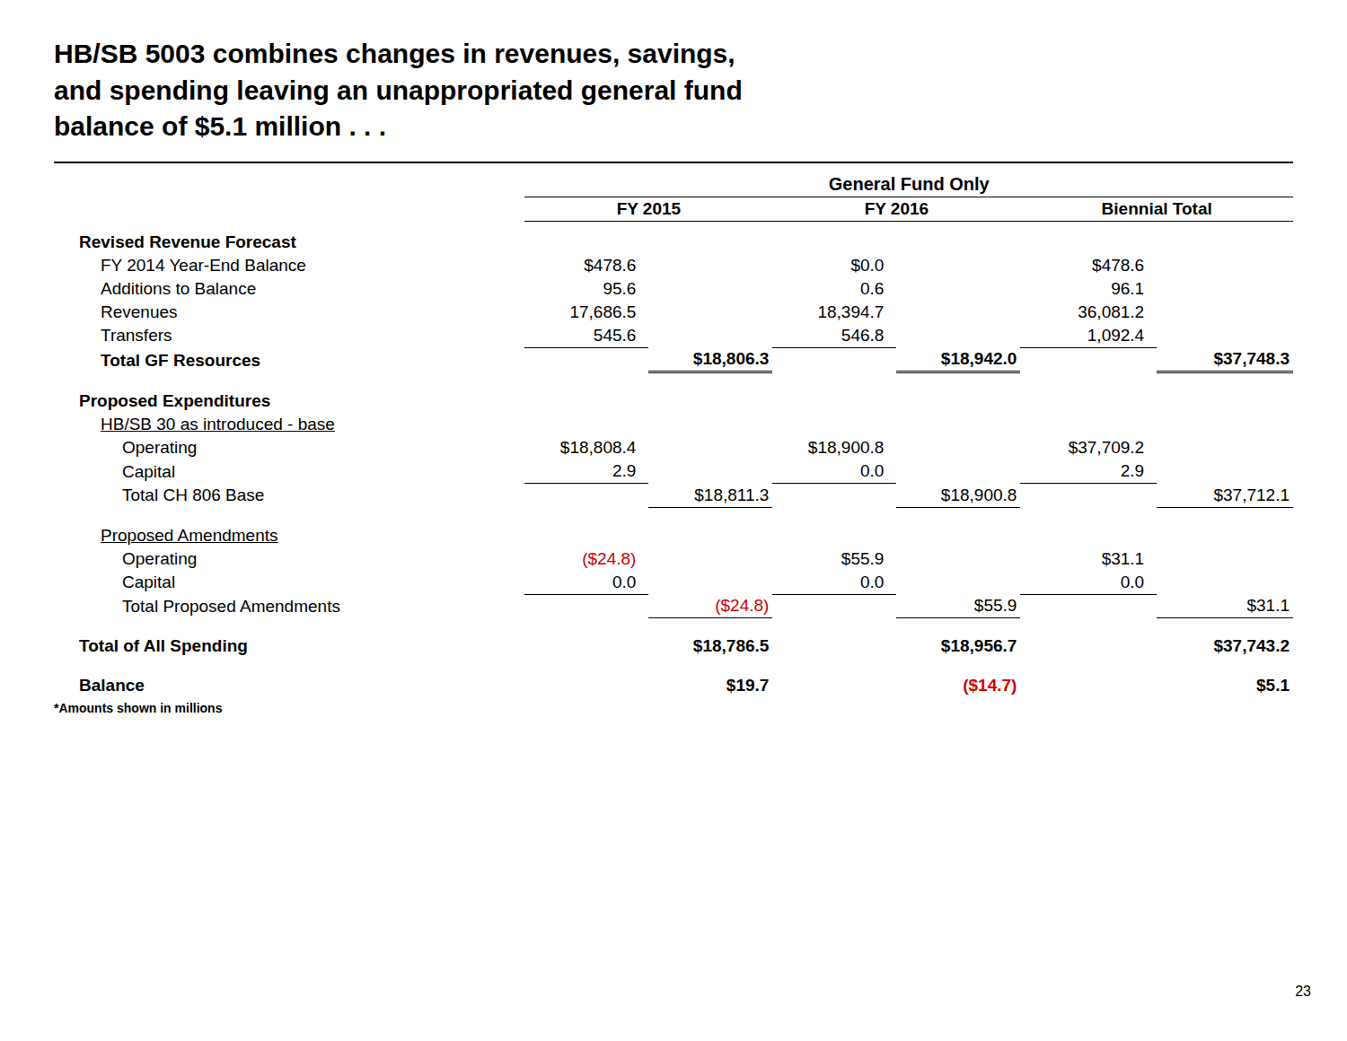HB/SB 5003 combines changes in revenues, savings,
and spending leaving an unappropriated general fund
balance of $5.1 million . . .
| | General Fund Only |
| | FY 2015 | FY 2016 | Biennial Total |
| Revised Revenue Forecast | |
| FY 2014 Year-End Balance | $478.6 | | $0.0 | | $478.6 | |
| Additions to Balance | 95.6 | | 0.6 | | 96.1 | |
| Revenues | 17,686.5 | | 18,394.7 | | 36,081.2 | |
| Transfers | 545.6 | | 546.8 | | 1,092.4 | |
| Total GF Resources | | $18,806.3 | | $18,942.0 | | $37,748.3 |
| Proposed Expenditures | |
| HB/SB 30 as introduced - base | |
| Operating | $18,808.4 | | $18,900.8 | | $37,709.2 | |
| Capital | 2.9 | | 0.0 | | 2.9 | |
| Total CH 806 Base | | $18,811.3 | | $18,900.8 | | $37,712.1 |
| Proposed Amendments | |
| Operating | ($24.8) | | $55.9 | | $31.1 | |
| Capital | 0.0 | | 0.0 | | 0.0 | |
| Total Proposed Amendments | | ($24.8) | | $55.9 | | $31.1 |
| Total of All Spending | | $18,786.5 | | $18,956.7 | | $37,743.2 |
| Balance | | $19.7 | | ($14.7) | | $5.1 |
*Amounts shown in millions
23